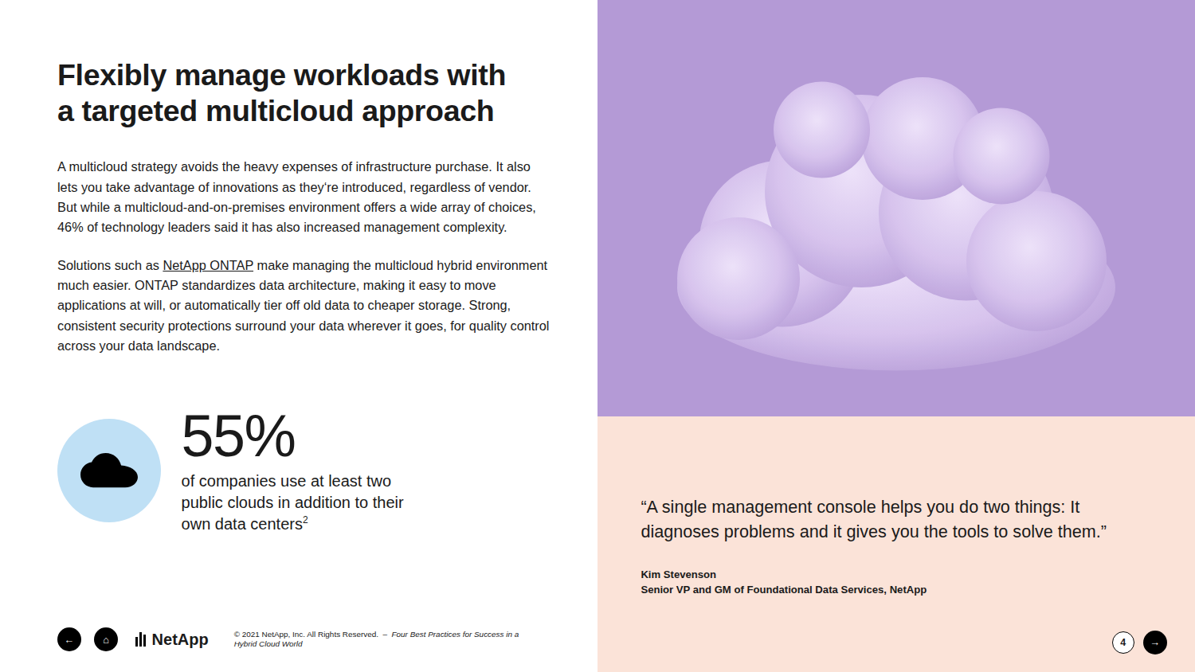Flexibly manage workloads with
a targeted multicloud approach
A multicloud strategy avoids the heavy expenses of infrastructure purchase. It also lets you take advantage of innovations as they‘re introduced, regardless of vendor. But while a multicloud-and-on-premises environment offers a wide array of choices, 46% of technology leaders said it has also increased management complexity.
Solutions such as NetApp ONTAP make managing the multicloud hybrid environment much easier. ONTAP standardizes data architecture, making it easy to move applications at will, or automatically tier off old data to cheaper storage. Strong, consistent security protections surround your data wherever it goes, for quality control across your data landscape.
55%
of companies use at least two public clouds in addition to their own data centers2
“A single management console helps you do two things: It diagnoses problems and it gives you the tools to solve them.”
Kim Stevenson
Senior VP and GM of Foundational Data Services, NetApp
←
⌂
NetApp
© 2021 NetApp, Inc. All Rights Reserved. – Four Best Practices for Success in a Hybrid Cloud World
4
→